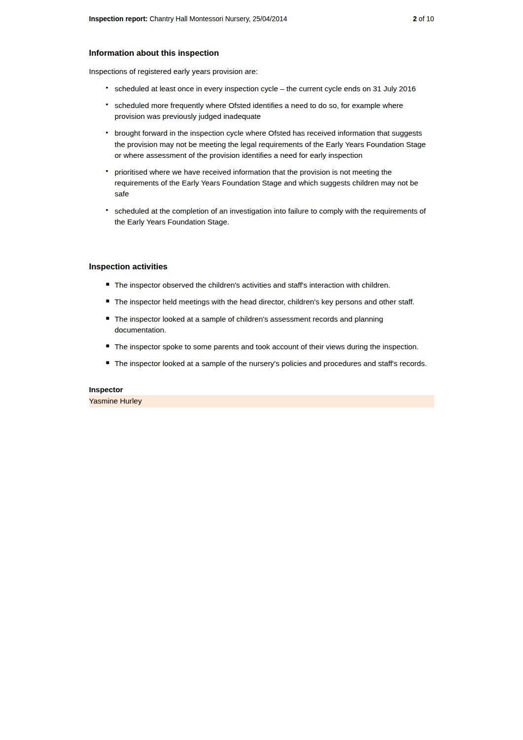Inspection report: Chantry Hall Montessori Nursery, 25/04/2014
2 of 10
Information about this inspection
Inspections of registered early years provision are:
scheduled at least once in every inspection cycle – the current cycle ends on 31 July 2016
scheduled more frequently where Ofsted identifies a need to do so, for example where provision was previously judged inadequate
brought forward in the inspection cycle where Ofsted has received information that suggests the provision may not be meeting the legal requirements of the Early Years Foundation Stage or where assessment of the provision identifies a need for early inspection
prioritised where we have received information that the provision is not meeting the requirements of the Early Years Foundation Stage and which suggests children may not be safe
scheduled at the completion of an investigation into failure to comply with the requirements of the Early Years Foundation Stage.
Inspection activities
■
The inspector observed the children's activities and staff's interaction with children.
■
The inspector held meetings with the head director, children's key persons and other staff.
■
The inspector looked at a sample of children's assessment records and planning documentation.
■
The inspector spoke to some parents and took account of their views during the inspection.
■
The inspector looked at a sample of the nursery's policies and procedures and staff's records.
Inspector
Yasmine Hurley